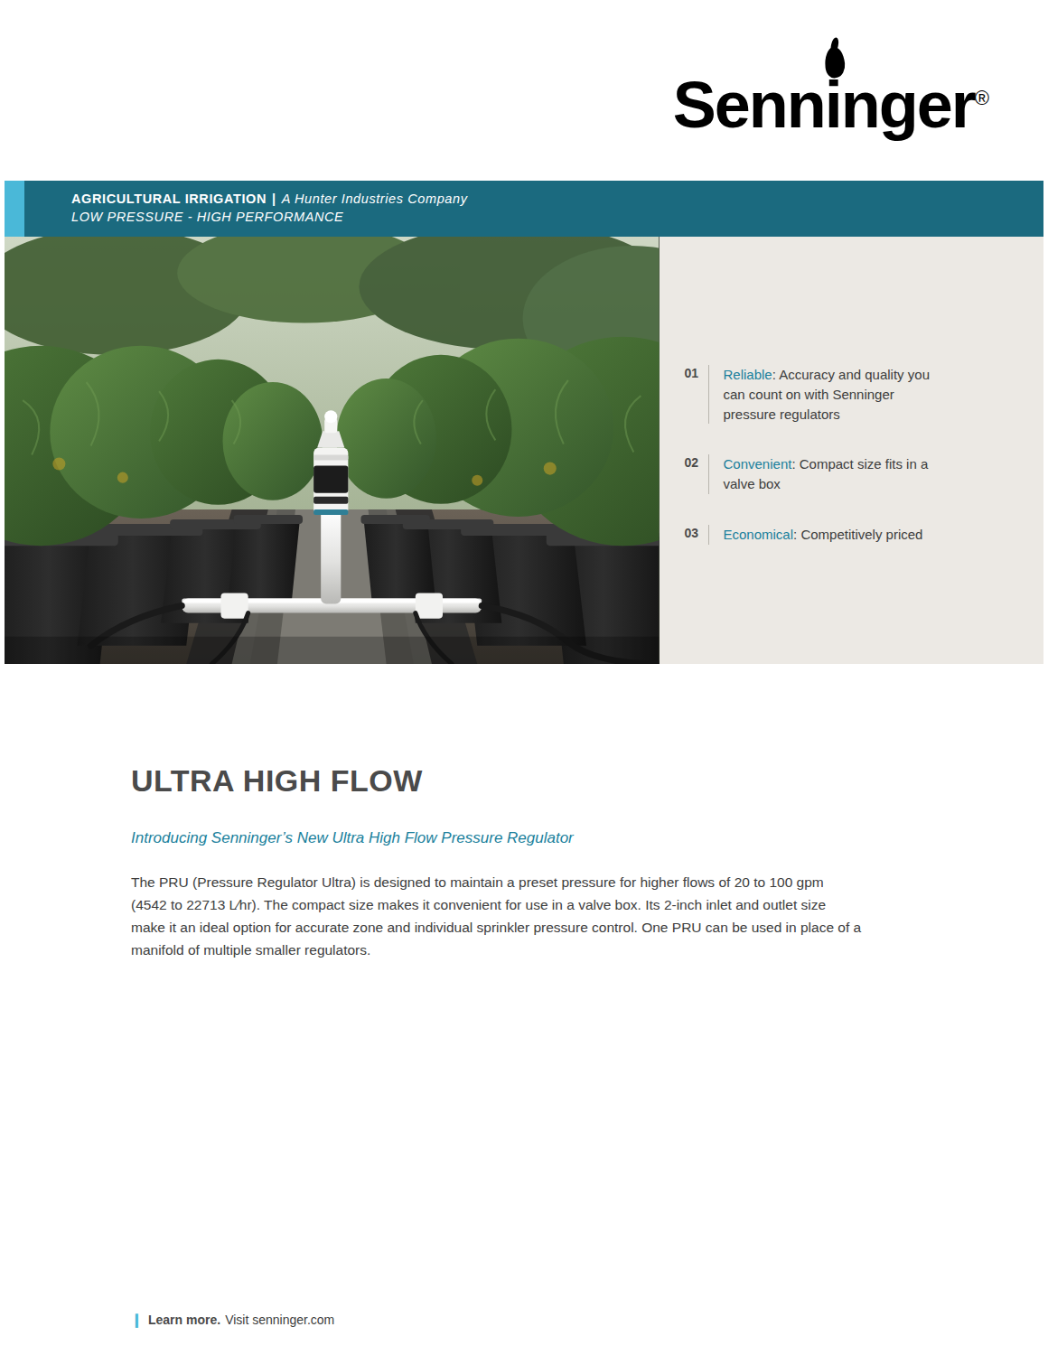Senninger®
AGRICULTURAL IRRIGATION|A Hunter Industries Company
LOW PRESSURE - HIGH PERFORMANCE
01
Reliable: Accuracy and quality you can count on with Senninger pressure regulators
02
Convenient: Compact size fits in a valve box
03
Economical: Competitively priced
ULTRA HIGH FLOW
Introducing Senninger’s New Ultra High Flow Pressure Regulator
The PRU (Pressure Regulator Ultra) is designed to maintain a preset pressure for higher flows of 20 to 100 gpm (4542 to 22713 L∕hr). The compact size makes it convenient for use in a valve box. Its 2-inch inlet and outlet size make it an ideal option for accurate zone and individual sprinkler pressure control. One PRU can be used in place of a manifold of multiple smaller regulators.
❙Learn more. Visit senninger.com